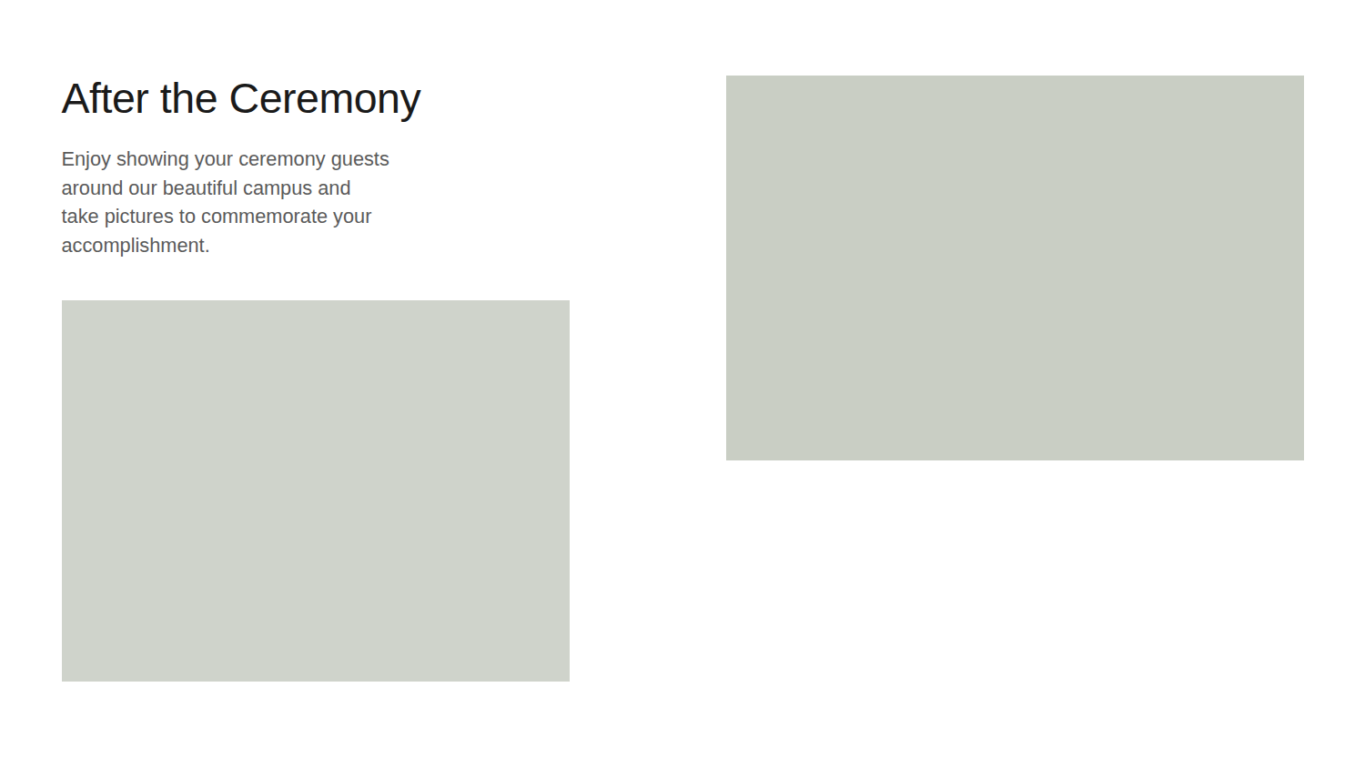After the Ceremony
Enjoy showing your ceremony guests around our beautiful campus and take pictures to commemorate your accomplishment.